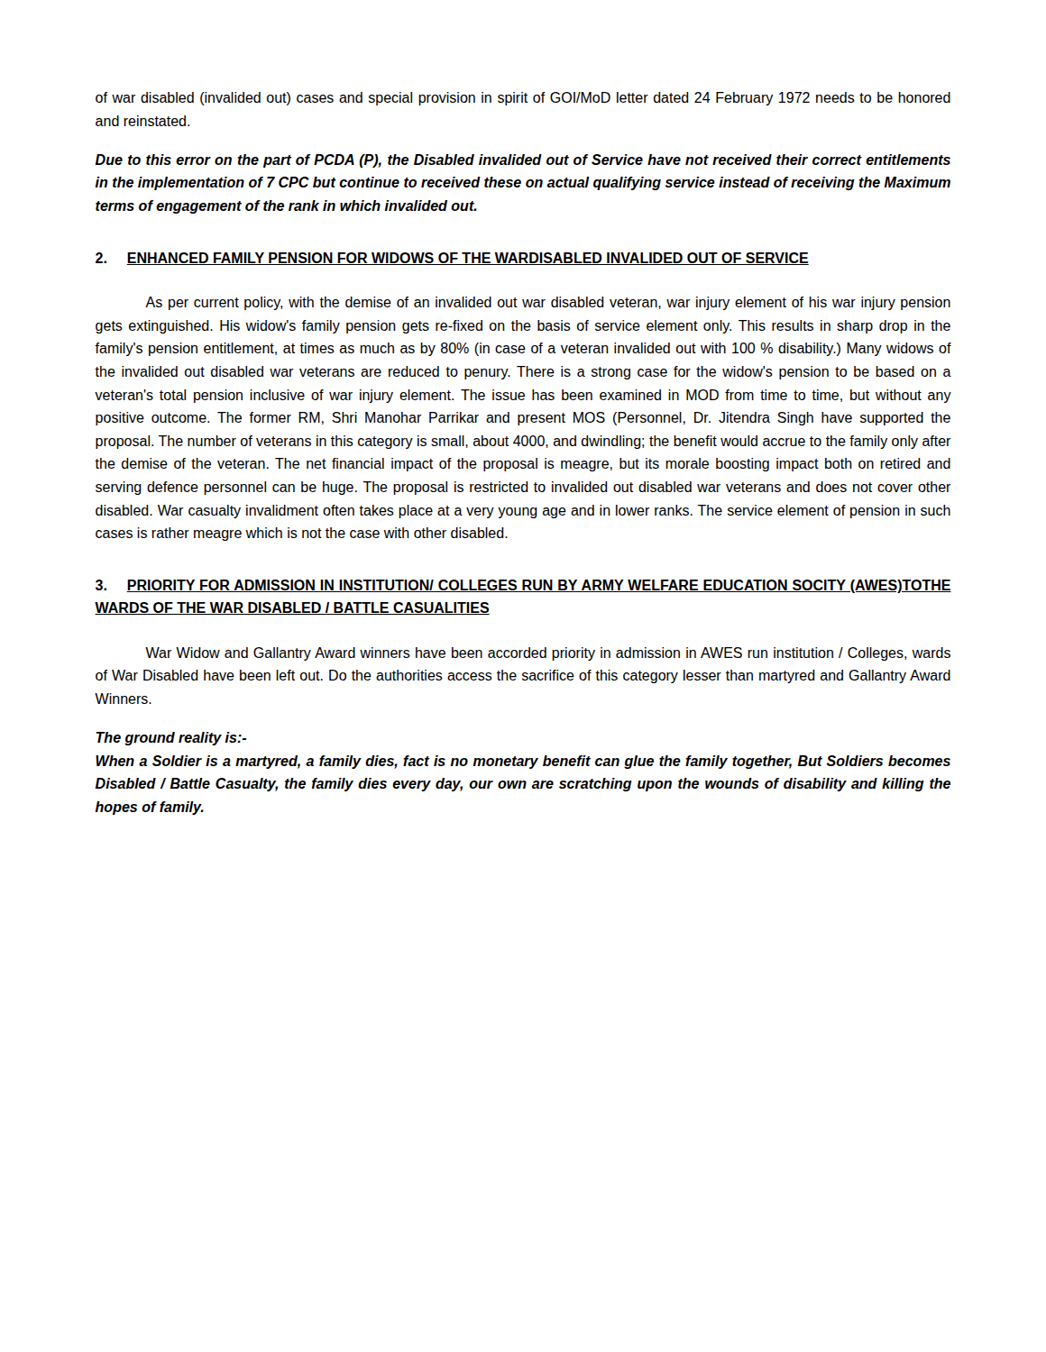of war disabled (invalided out) cases and special provision in spirit of GOI/MoD letter dated 24 February 1972 needs to be honored and reinstated.
Due to this error on the part of PCDA (P), the Disabled invalided out of Service have not received their correct entitlements in the implementation of 7 CPC but continue to received these on actual qualifying service instead of receiving the Maximum terms of engagement of the rank in which invalided out.
2. ENHANCED FAMILY PENSION FOR WIDOWS OF THE WARDISABLED INVALIDED OUT OF SERVICE
As per current policy, with the demise of an invalided out war disabled veteran, war injury element of his war injury pension gets extinguished. His widow's family pension gets re-fixed on the basis of service element only. This results in sharp drop in the family's pension entitlement, at times as much as by 80% (in case of a veteran invalided out with 100 % disability.) Many widows of the invalided out disabled war veterans are reduced to penury. There is a strong case for the widow's pension to be based on a veteran's total pension inclusive of war injury element. The issue has been examined in MOD from time to time, but without any positive outcome. The former RM, Shri Manohar Parrikar and present MOS (Personnel, Dr. Jitendra Singh have supported the proposal. The number of veterans in this category is small, about 4000, and dwindling; the benefit would accrue to the family only after the demise of the veteran. The net financial impact of the proposal is meagre, but its morale boosting impact both on retired and serving defence personnel can be huge. The proposal is restricted to invalided out disabled war veterans and does not cover other disabled. War casualty invalidment often takes place at a very young age and in lower ranks. The service element of pension in such cases is rather meagre which is not the case with other disabled.
3. PRIORITY FOR ADMISSION IN INSTITUTION/ COLLEGES RUN BY ARMY WELFARE EDUCATION SOCITY (AWES)TOTHE WARDS OF THE WAR DISABLED / BATTLE CASUALITIES
War Widow and Gallantry Award winners have been accorded priority in admission in AWES run institution / Colleges, wards of War Disabled have been left out. Do the authorities access the sacrifice of this category lesser than martyred and Gallantry Award Winners.
The ground reality is:-
When a Soldier is a martyred, a family dies, fact is no monetary benefit can glue the family together, But Soldiers becomes Disabled / Battle Casualty, the family dies every day, our own are scratching upon the wounds of disability and killing the hopes of family.